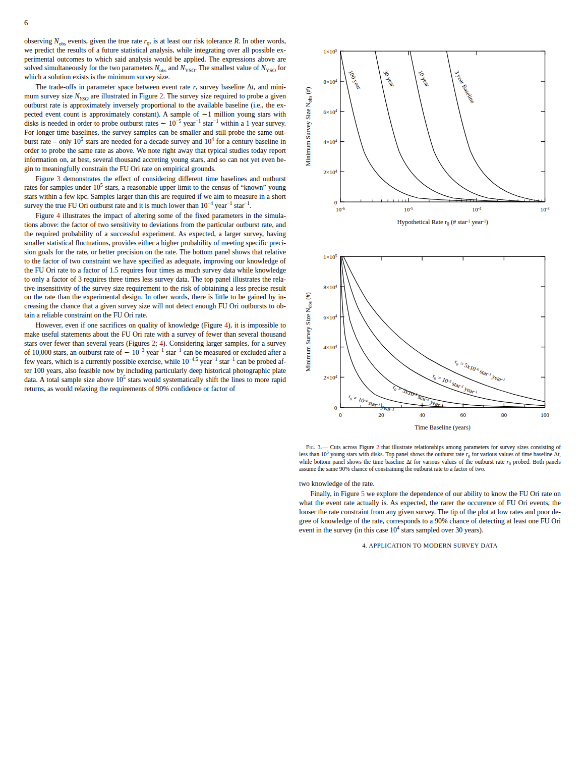6
observing Nobs events, given the true rate r0, is at least our risk tolerance R. In other words, we predict the results of a future statistical analysis, while integrating over all possible experimental outcomes to which said analysis would be applied. The expressions above are solved simultaneously for the two parameters Nobs and NYSO. The smallest value of NYSO for which a solution exists is the minimum survey size.
The trade-offs in parameter space between event rate r, survey baseline Δt, and minimum survey size NYSO are illustrated in Figure 2. The survey size required to probe a given outburst rate is approximately inversely proportional to the available baseline (i.e., the expected event count is approximately constant). A sample of ∼1 million young stars with disks is needed in order to probe outburst rates ∼ 10−5 year−1 star−1 within a 1 year survey. For longer time baselines, the survey samples can be smaller and still probe the same outburst rate – only 105 stars are needed for a decade survey and 104 for a century baseline in order to probe the same rate as above. We note right away that typical studies today report information on, at best, several thousand accreting young stars, and so can not yet even begin to meaningfully constrain the FU Ori rate on empirical grounds.
Figure 3 demonstrates the effect of considering different time baselines and outburst rates for samples under 105 stars, a reasonable upper limit to the census of “known” young stars within a few kpc. Samples larger than this are required if we aim to measure in a short survey the true FU Ori outburst rate and it is much lower than 10−4 year−1 star−1.
Figure 4 illustrates the impact of altering some of the fixed parameters in the simulations above: the factor of two sensitivity to deviations from the particular outburst rate, and the required probability of a successful experiment. As expected, a larger survey, having smaller statistical fluctuations, provides either a higher probability of meeting specific precision goals for the rate, or better precision on the rate. The bottom panel shows that relative to the factor of two constraint we have specified as adequate, improving our knowledge of the FU Ori rate to a factor of 1.5 requires four times as much survey data while knowledge to only a factor of 3 requires three times less survey data. The top panel illustrates the relative insensitivity of the survey size requirement to the risk of obtaining a less precise result on the rate than the experimental design. In other words, there is little to be gained by increasing the chance that a given survey size will not detect enough FU Ori outbursts to obtain a reliable constraint on the FU Ori rate.
However, even if one sacrifices on quality of knowledge (Figure 4), it is impossible to make useful statements about the FU Ori rate with a survey of fewer than several thousand stars over fewer than several years (Figures 2; 4). Considering larger samples, for a survey of 10,000 stars, an outburst rate of ∼ 10−3 year−1 star−1 can be measured or excluded after a few years, which is a currently possible exercise, while 10−4.5 year−1 star−1 can be probed after 100 years, also feasible now by including particularly deep historical photographic plate data. A total sample size above 105 stars would systematically shift the lines to more rapid returns, as would relaxing the requirements of 90% confidence or factor of
0 2×104 4×104 6×104 8×104 1×105 10-6 10-5 10-4 10-3 Hypothetical Rate r0 (# star-1 year-1) Minimum Survey Size Nobs (#) curves: N = C / r (hyperbolic in log-x) 100 year 30 year 10 year 3 year Baseline
0 2×104 4×104 6×104 8×104 1×105 0 20 40 60 80 100 Time Baseline (years) Minimum Survey Size Nobs (#) r0 = 5x10-6 star-1 year-1 r0 = 10-5 star-1 year-1 r0 = 3x10-5 star-1 year-1 r0 = 10-4 star-1 year-1
Fig. 3.— Cuts across Figure 2 that illustrate relationships among parameters for survey sizes consisting of less than 105 young stars with disks. Top panel shows the outburst rate r0 for various values of time baseline Δt, while bottom panel shows the time baseline Δt for various values of the outburst rate r0 probed. Both panels assume the same 90% chance of constraining the outburst rate to a factor of two.
two knowledge of the rate.
Finally, in Figure 5 we explore the dependence of our ability to know the FU Ori rate on what the event rate actually is. As expected, the rarer the occurence of FU Ori events, the looser the rate constraint from any given survey. The tip of the plot at low rates and poor degree of knowledge of the rate, corresponds to a 90% chance of detecting at least one FU Ori event in the survey (in this case 104 stars sampled over 30 years).
4. Application to Modern Survey Data